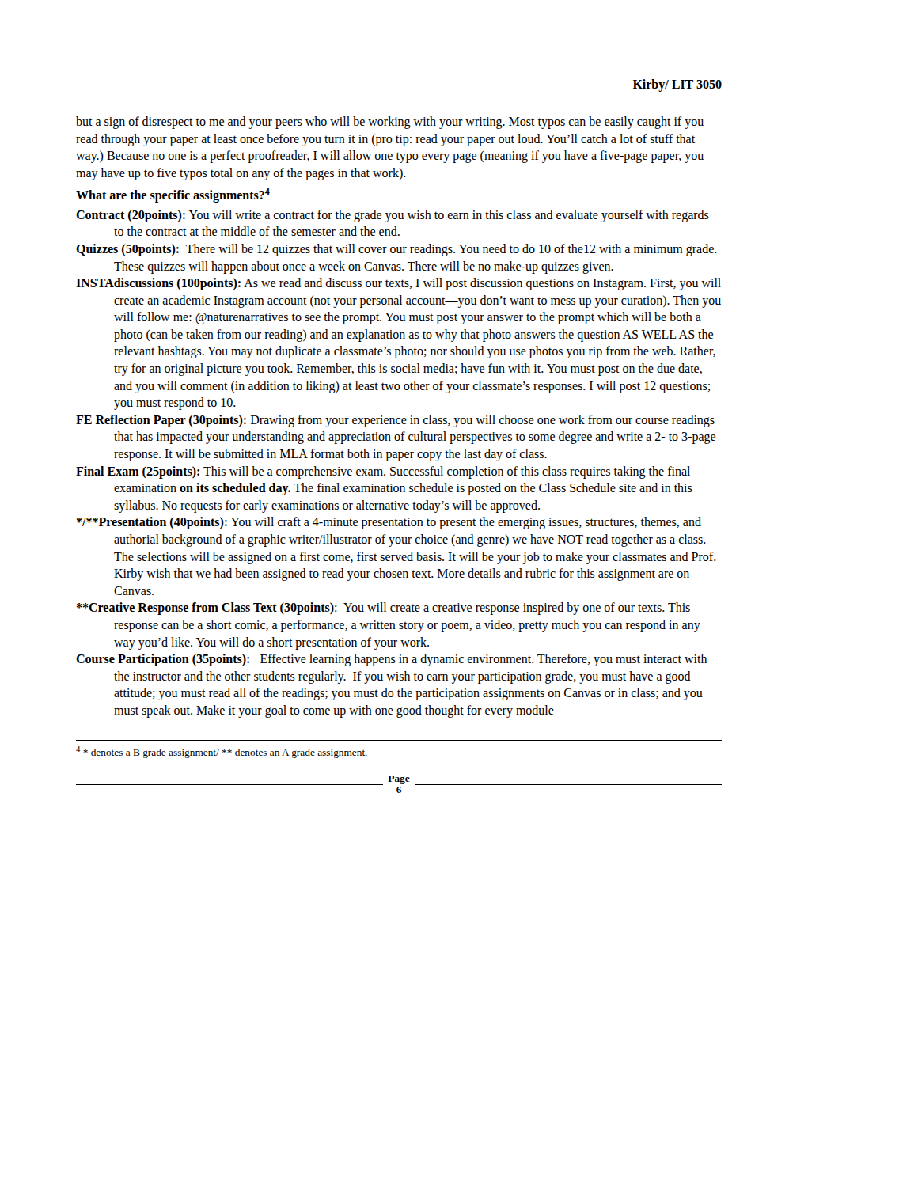Kirby/ LIT 3050
but a sign of disrespect to me and your peers who will be working with your writing. Most typos can be easily caught if you read through your paper at least once before you turn it in (pro tip: read your paper out loud. You’ll catch a lot of stuff that way.) Because no one is a perfect proofreader, I will allow one typo every page (meaning if you have a five-page paper, you may have up to five typos total on any of the pages in that work).
What are the specific assignments?4
Contract (20points): You will write a contract for the grade you wish to earn in this class and evaluate yourself with regards to the contract at the middle of the semester and the end.
Quizzes (50points): There will be 12 quizzes that will cover our readings. You need to do 10 of the12 with a minimum grade. These quizzes will happen about once a week on Canvas. There will be no make-up quizzes given.
INSTAdiscussions (100points): As we read and discuss our texts, I will post discussion questions on Instagram. First, you will create an academic Instagram account (not your personal account—you don’t want to mess up your curation). Then you will follow me: @naturenarratives to see the prompt. You must post your answer to the prompt which will be both a photo (can be taken from our reading) and an explanation as to why that photo answers the question AS WELL AS the relevant hashtags. You may not duplicate a classmate’s photo; nor should you use photos you rip from the web. Rather, try for an original picture you took. Remember, this is social media; have fun with it. You must post on the due date, and you will comment (in addition to liking) at least two other of your classmate’s responses. I will post 12 questions; you must respond to 10.
FE Reflection Paper (30points): Drawing from your experience in class, you will choose one work from our course readings that has impacted your understanding and appreciation of cultural perspectives to some degree and write a 2- to 3-page response. It will be submitted in MLA format both in paper copy the last day of class.
Final Exam (25points): This will be a comprehensive exam. Successful completion of this class requires taking the final examination on its scheduled day. The final examination schedule is posted on the Class Schedule site and in this syllabus. No requests for early examinations or alternative today’s will be approved.
*/**Presentation (40points): You will craft a 4-minute presentation to present the emerging issues, structures, themes, and authorial background of a graphic writer/illustrator of your choice (and genre) we have NOT read together as a class. The selections will be assigned on a first come, first served basis. It will be your job to make your classmates and Prof. Kirby wish that we had been assigned to read your chosen text. More details and rubric for this assignment are on Canvas.
**Creative Response from Class Text (30points): You will create a creative response inspired by one of our texts. This response can be a short comic, a performance, a written story or poem, a video, pretty much you can respond in any way you’d like. You will do a short presentation of your work.
Course Participation (35points): Effective learning happens in a dynamic environment. Therefore, you must interact with the instructor and the other students regularly. If you wish to earn your participation grade, you must have a good attitude; you must read all of the readings; you must do the participation assignments on Canvas or in class; and you must speak out. Make it your goal to come up with one good thought for every module
4 * denotes a B grade assignment/ ** denotes an A grade assignment.
Page
6